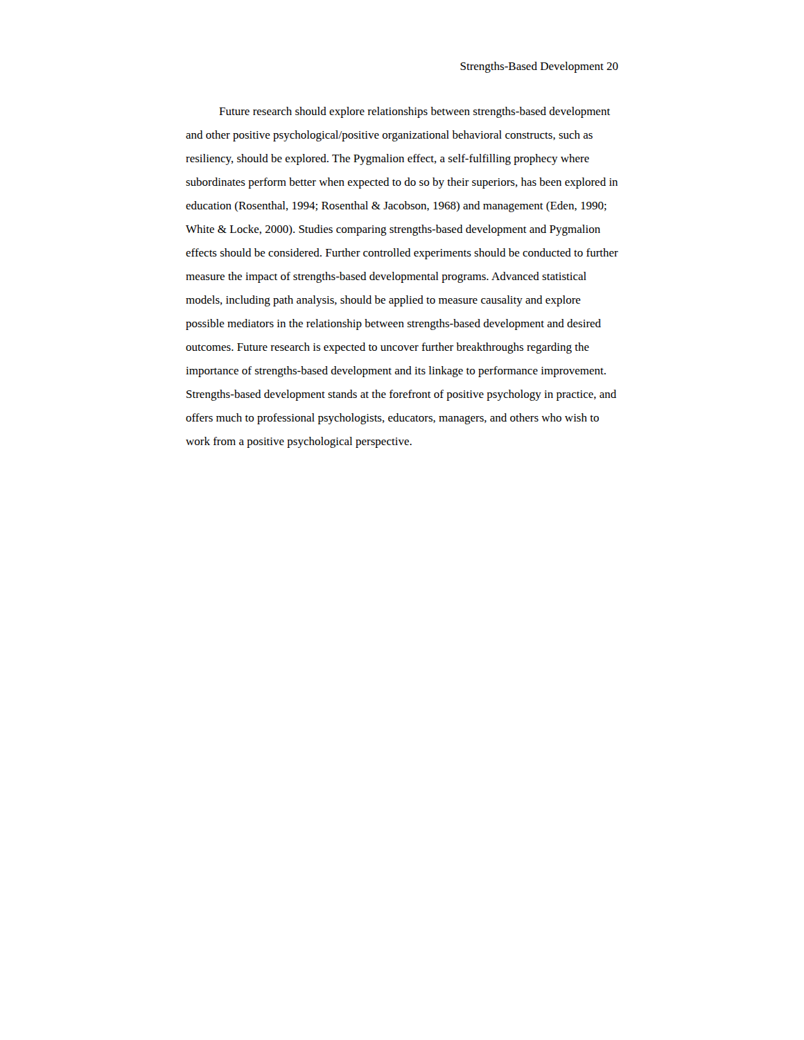Strengths-Based Development 20
Future research should explore relationships between strengths-based development and other positive psychological/positive organizational behavioral constructs, such as resiliency, should be explored. The Pygmalion effect, a self-fulfilling prophecy where subordinates perform better when expected to do so by their superiors, has been explored in education (Rosenthal, 1994; Rosenthal & Jacobson, 1968) and management (Eden, 1990; White & Locke, 2000). Studies comparing strengths-based development and Pygmalion effects should be considered. Further controlled experiments should be conducted to further measure the impact of strengths-based developmental programs. Advanced statistical models, including path analysis, should be applied to measure causality and explore possible mediators in the relationship between strengths-based development and desired outcomes. Future research is expected to uncover further breakthroughs regarding the importance of strengths-based development and its linkage to performance improvement. Strengths-based development stands at the forefront of positive psychology in practice, and offers much to professional psychologists, educators, managers, and others who wish to work from a positive psychological perspective.